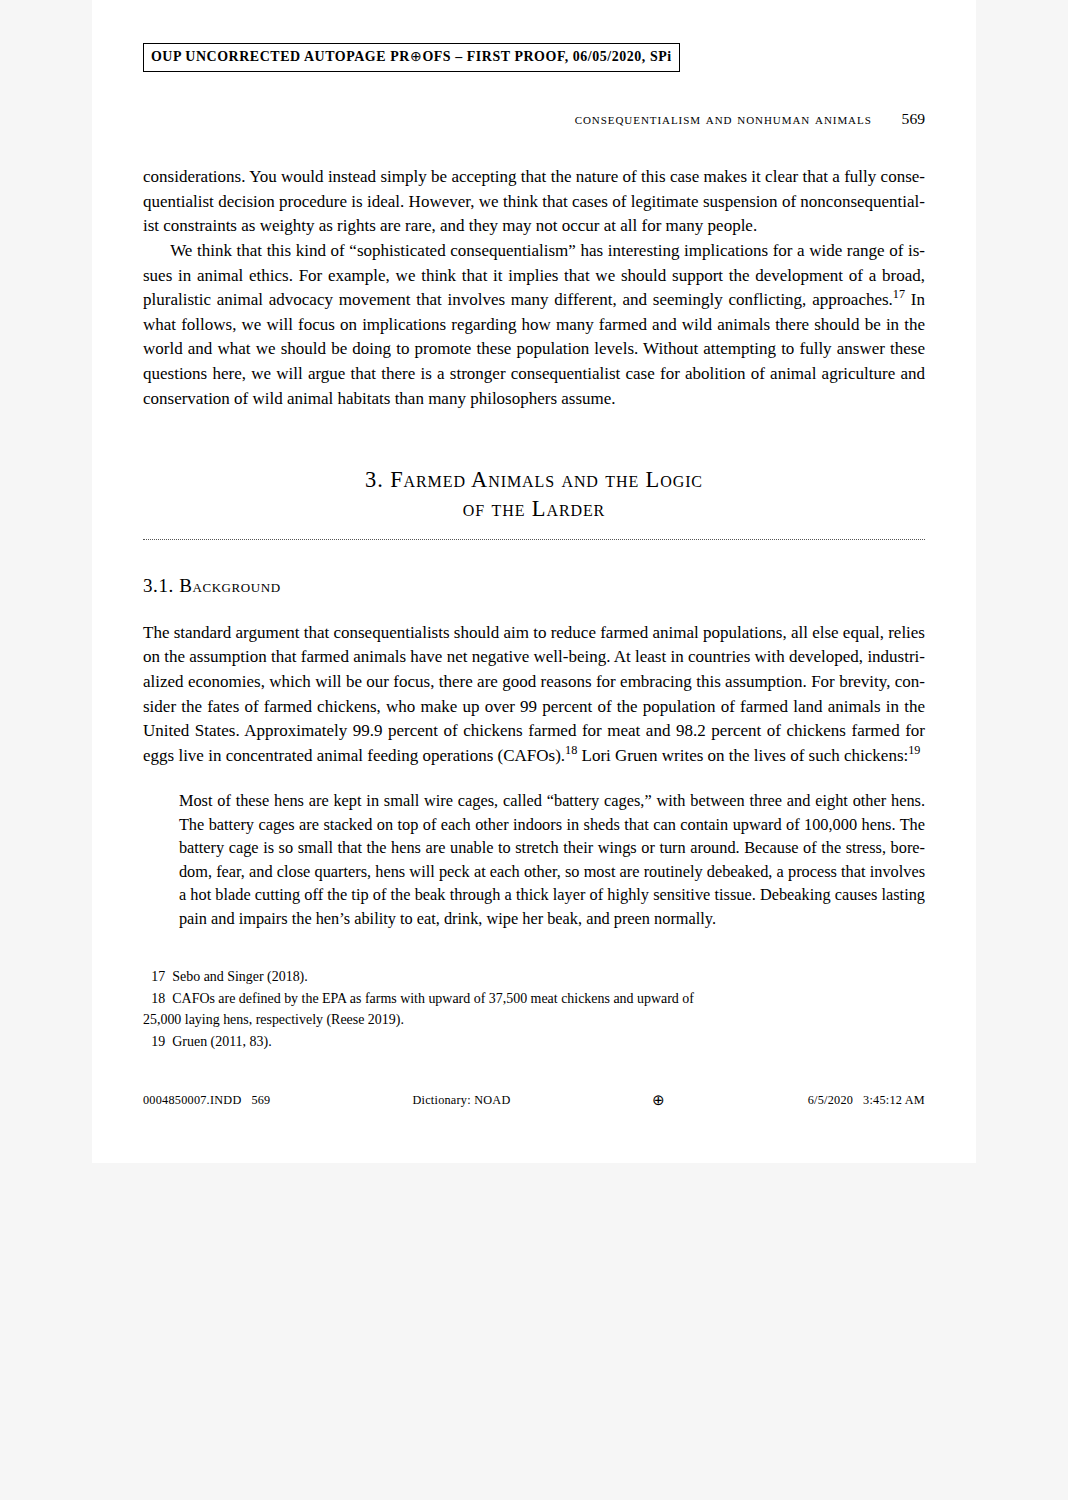OUP UNCORRECTED AUTOPAGE PR⊕OFS – FIRST PROOF, 06/05/2020, SPi
consequentialism and nonhuman animals 569
considerations. You would instead simply be accepting that the nature of this case makes it clear that a fully consequentialist decision procedure is ideal. However, we think that cases of legitimate suspension of nonconsequentialist constraints as weighty as rights are rare, and they may not occur at all for many people.
We think that this kind of “sophisticated consequentialism” has interesting implications for a wide range of issues in animal ethics. For example, we think that it implies that we should support the development of a broad, pluralistic animal advocacy movement that involves many different, and seemingly conflicting, approaches.17 In what follows, we will focus on implications regarding how many farmed and wild animals there should be in the world and what we should be doing to promote these population levels. Without attempting to fully answer these questions here, we will argue that there is a stronger consequentialist case for abolition of animal agriculture and conservation of wild animal habitats than many philosophers assume.
3. Farmed Animals and the Logic
of the Larder
3.1. Background
The standard argument that consequentialists should aim to reduce farmed animal populations, all else equal, relies on the assumption that farmed animals have net negative well-being. At least in countries with developed, industrialized economies, which will be our focus, there are good reasons for embracing this assumption. For brevity, consider the fates of farmed chickens, who make up over 99 percent of the population of farmed land animals in the United States. Approximately 99.9 percent of chickens farmed for meat and 98.2 percent of chickens farmed for eggs live in concentrated animal feeding operations (CAFOs).18 Lori Gruen writes on the lives of such chickens:19
Most of these hens are kept in small wire cages, called “battery cages,” with between three and eight other hens. The battery cages are stacked on top of each other indoors in sheds that can contain upward of 100,000 hens. The battery cage is so small that the hens are unable to stretch their wings or turn around. Because of the stress, boredom, fear, and close quarters, hens will peck at each other, so most are routinely debeaked, a process that involves a hot blade cutting off the tip of the beak through a thick layer of highly sensitive tissue. Debeaking causes lasting pain and impairs the hen’s ability to eat, drink, wipe her beak, and preen normally.
17 Sebo and Singer (2018).
18 CAFOs are defined by the EPA as farms with upward of 37,500 meat chickens and upward of
25,000 laying hens, respectively (Reese 2019).
19 Gruen (2011, 83).
0004850007.INDD 569 Dictionary: NOAD ⊕ 6/5/2020 3:45:12 AM